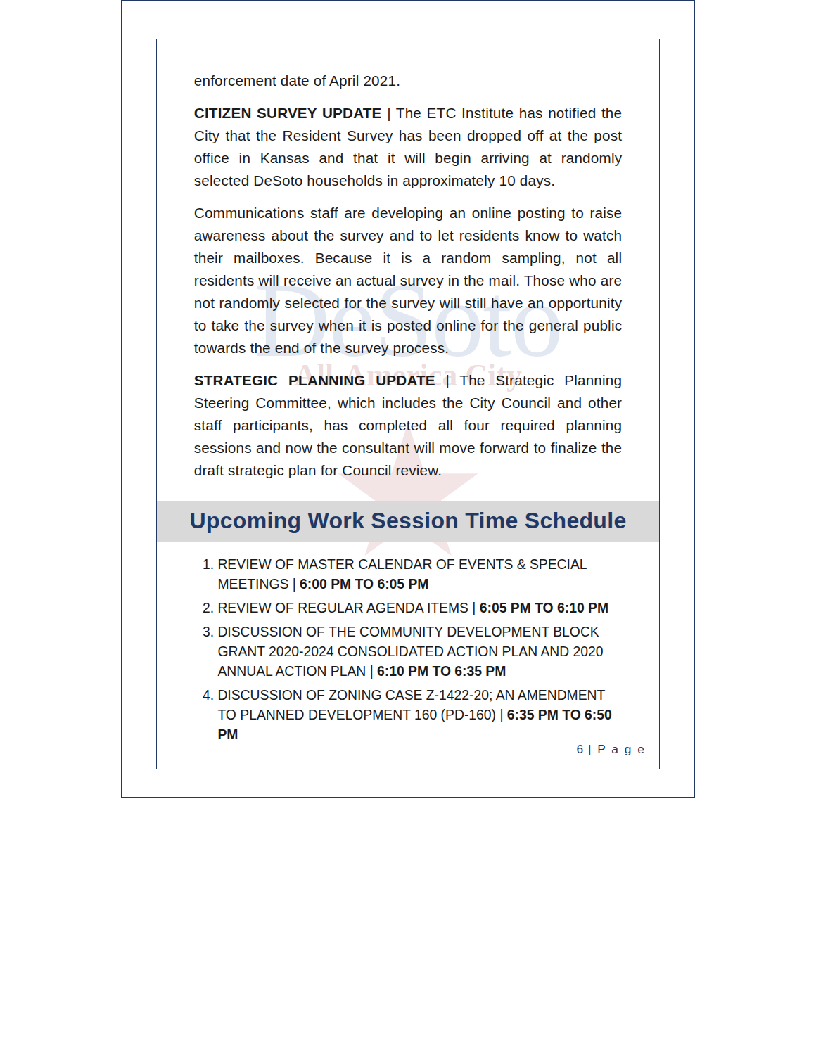DeSoto
All-America City
★
enforcement date of April 2021.
CITIZEN SURVEY UPDATE | The ETC Institute has notified the City that the Resident Survey has been dropped off at the post office in Kansas and that it will begin arriving at randomly selected DeSoto households in approximately 10 days.
Communications staff are developing an online posting to raise awareness about the survey and to let residents know to watch their mailboxes. Because it is a random sampling, not all residents will receive an actual survey in the mail. Those who are not randomly selected for the survey will still have an opportunity to take the survey when it is posted online for the general public towards the end of the survey process.
STRATEGIC PLANNING UPDATE | The Strategic Planning Steering Committee, which includes the City Council and other staff participants, has completed all four required planning sessions and now the consultant will move forward to finalize the draft strategic plan for Council review.
Upcoming Work Session Time Schedule
REVIEW OF MASTER CALENDAR OF EVENTS & SPECIAL MEETINGS | 6:00 PM TO 6:05 PM
REVIEW OF REGULAR AGENDA ITEMS | 6:05 PM TO 6:10 PM
DISCUSSION OF THE COMMUNITY DEVELOPMENT BLOCK GRANT 2020-2024 CONSOLIDATED ACTION PLAN AND 2020 ANNUAL ACTION PLAN | 6:10 PM TO 6:35 PM
DISCUSSION OF ZONING CASE Z-1422-20; AN AMENDMENT TO PLANNED DEVELOPMENT 160 (PD-160) | 6:35 PM TO 6:50 PM
6 | P a g e